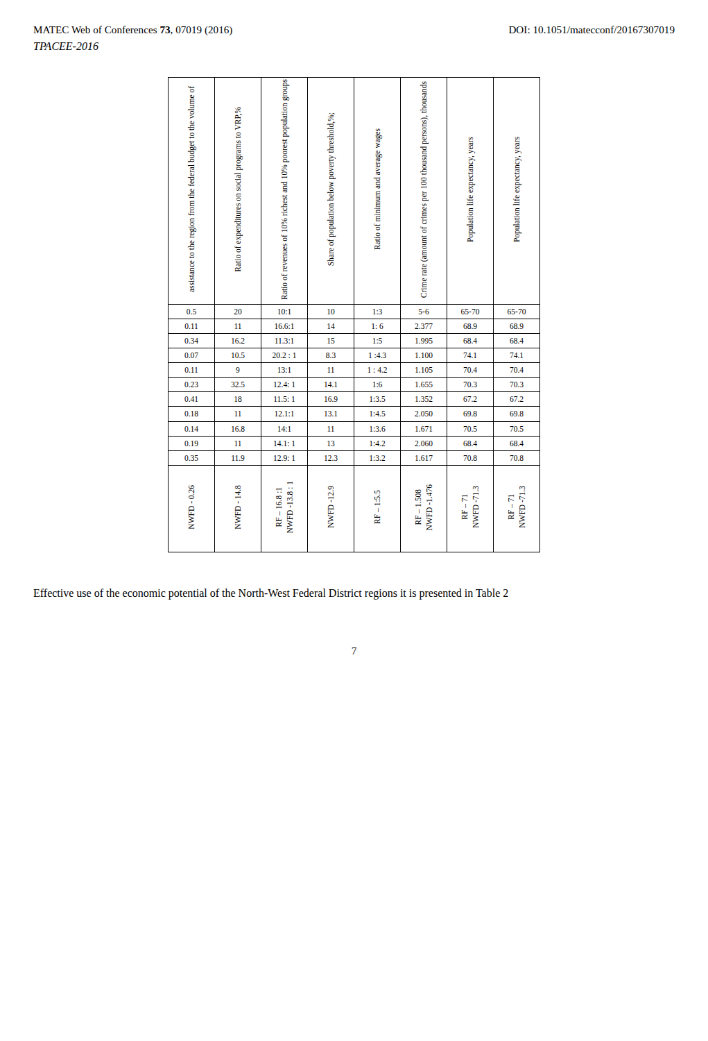MATEC Web of Conferences 73, 07019 (2016)
DOI: 10.1051/matecconf/20167307019
TPACEE-2016
| assistance to the region from the federal budget to the volume of | Ratio of expenditures on social programs to VRP,% | Ratio of revenues of 10% richest and 10% poorest population groups | Share of population below poverty threshold,%; | Ratio of minimum and average wages | Crime rate (amount of crimes per 100 thousand persons), thousands | Population life expectancy, years | Population life expectancy, years |
| --- | --- | --- | --- | --- | --- | --- | --- |
| 0.5 | 20 | 10:1 | 10 | 1:3 | 5-6 | 65-70 | 65-70 |
| 0.11 | 11 | 16.6:1 | 14 | 1: 6 | 2.377 | 68.9 | 68.9 |
| 0.34 | 16.2 | 11.3:1 | 15 | 1:5 | 1.995 | 68.4 | 68.4 |
| 0.07 | 10.5 | 20.2 : 1 | 8.3 | 1 :4.3 | 1.100 | 74.1 | 74.1 |
| 0.11 | 9 | 13:1 | 11 | 1 : 4.2 | 1.105 | 70.4 | 70.4 |
| 0.23 | 32.5 | 12.4: 1 | 14.1 | 1:6 | 1.655 | 70.3 | 70.3 |
| 0.41 | 18 | 11.5: 1 | 16.9 | 1:3.5 | 1.352 | 67.2 | 67.2 |
| 0.18 | 11 | 12.1:1 | 13.1 | 1:4.5 | 2.050 | 69.8 | 69.8 |
| 0.14 | 16.8 | 14:1 | 11 | 1:3.6 | 1.671 | 70.5 | 70.5 |
| 0.19 | 11 | 14.1: 1 | 13 | 1:4.2 | 2.060 | 68.4 | 68.4 |
| 0.35 | 11.9 | 12.9: 1 | 12.3 | 1:3.2 | 1.617 | 70.8 | 70.8 |
| NWFD - 0.26 | NWFD - 14.8 | RF – 16.8 :1 NWFD -13.8 : 1 | NWFD -12.9 | RF – 1:5.5 | RF – 1.508 NWFD -1.476 | RF – 71 NWFD -71.3 | RF – 71 NWFD -71.3 |
Effective use of the economic potential of the North-West Federal District regions it is presented in Table 2
7